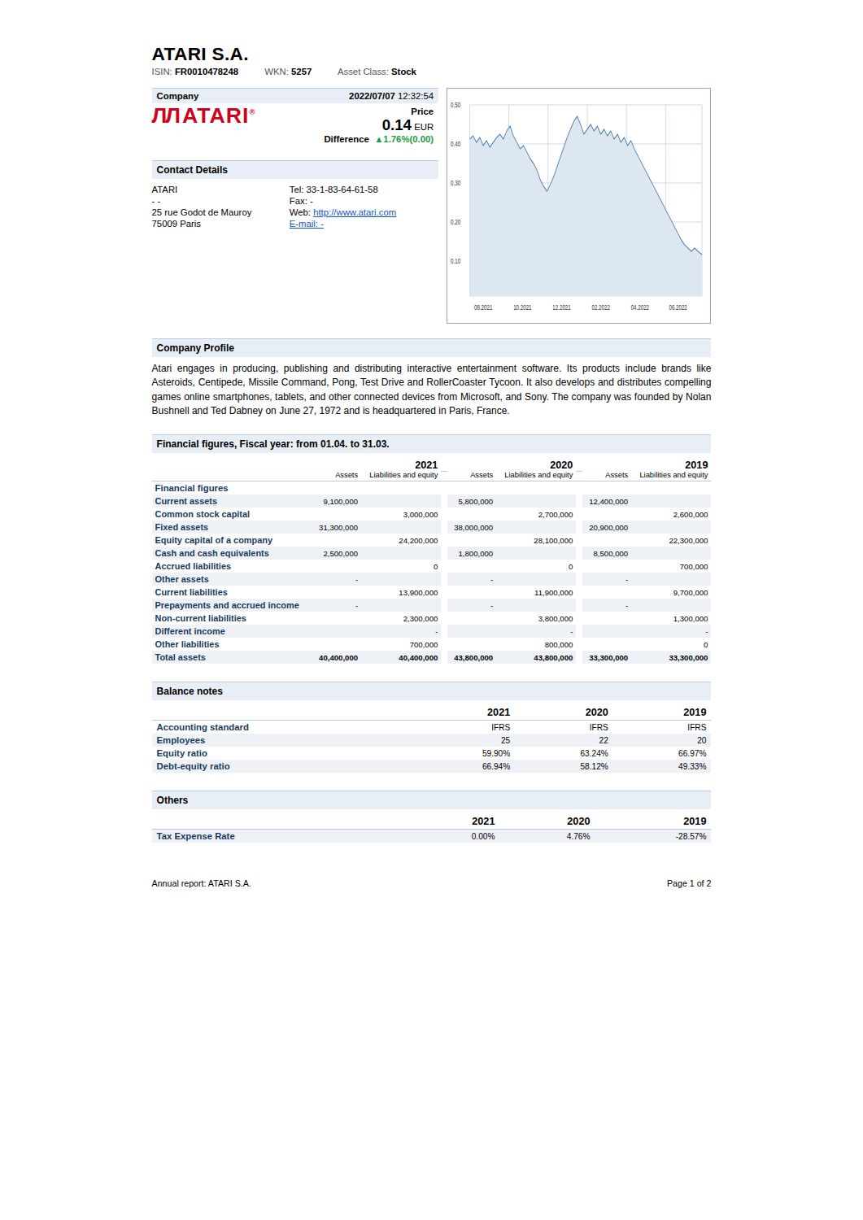ATARI S.A.
ISIN: FR0010478248 WKN: 5257 Asset Class: Stock
Company 2022/07/07 12:32:54
| ЛЛ ATARI ® | Price 0.14 EUR Difference ▲ 1.76%(0.00) |
Contact Details
| ATARI | Tel: 33-1-83-64-61-58 |
| - - | Fax: - |
| 25 rue Godot de Mauroy | Web: http://www.atari.com |
| 75009 Paris | E-mail: - |
0.50 0.40 0.30 0.20 0.10 08.2021 10.2021 12.2021 02.2022 04.2022 06.2022
Company Profile
Atari engages in producing, publishing and distributing interactive entertainment software. Its products include brands like Asteroids, Centipede, Missile Command, Pong, Test Drive and RollerCoaster Tycoon. It also develops and distributes compelling games online smartphones, tablets, and other connected devices from Microsoft, and Sony. The company was founded by Nolan Bushnell and Ted Dabney on June 27, 1972 and is headquartered in Paris, France.
Financial figures, Fiscal year: from 01.04. to 31.03.
| | 2021 | | 2020 | | 2019 |
| --- | --- | --- | --- | --- | --- |
| Assets | Liabilities and equity | | Assets | Liabilities and equity | | Assets | Liabilities and equity |
| Financial figures | |
| Current assets | 9,100,000 | | | 5,800,000 | | | 12,400,000 | |
| Common stock capital | | 3,000,000 | | | 2,700,000 | | | 2,600,000 |
| Fixed assets | 31,300,000 | | | 38,000,000 | | | 20,900,000 | |
| Equity capital of a company | | 24,200,000 | | | 28,100,000 | | | 22,300,000 |
| Cash and cash equivalents | 2,500,000 | | | 1,800,000 | | | 8,500,000 | |
| Accrued liabilities | | 0 | | | 0 | | | 700,000 |
| Other assets | - | | | - | | | - | |
| Current liabilities | | 13,900,000 | | | 11,900,000 | | | 9,700,000 |
| Prepayments and accrued income | - | | | - | | | - | |
| Non-current liabilities | | 2,300,000 | | | 3,800,000 | | | 1,300,000 |
| Different income | | - | | | - | | | - |
| Other liabilities | | 700,000 | | | 800,000 | | | 0 |
| Total assets | 40,400,000 | 40,400,000 | | 43,800,000 | 43,800,000 | | 33,300,000 | 33,300,000 |
Balance notes
| | 2021 | 2020 | 2019 |
| --- | --- | --- | --- |
| Accounting standard | IFRS | IFRS | IFRS |
| Employees | 25 | 22 | 20 |
| Equity ratio | 59.90% | 63.24% | 66.97% |
| Debt-equity ratio | 66.94% | 58.12% | 49.33% |
Others
| | 2021 | 2020 | 2019 |
| --- | --- | --- | --- |
| Tax Expense Rate | 0.00% | 4.76% | -28.57% |
Annual report: ATARI S.A. Page 1 of 2